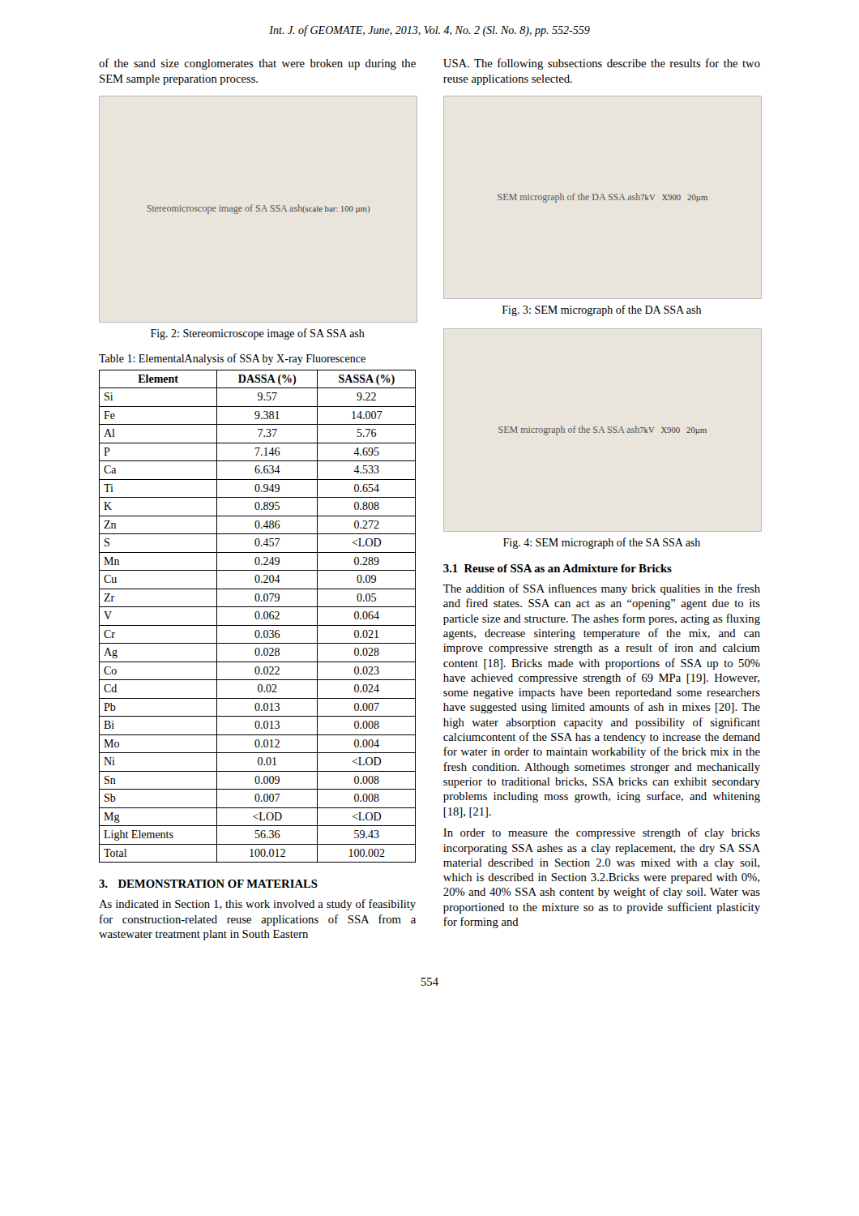Int. J. of GEOMATE, June, 2013, Vol. 4, No. 2 (Sl. No. 8), pp. 552-559
of the sand size conglomerates that were broken up during the SEM sample preparation process.
Stereomicroscope image of SA SSA ash
(scale bar: 100 µm)
Fig. 2: Stereomicroscope image of SA SSA ash
Table 1: ElementalAnalysis of SSA by X-ray Fluorescence
| Element | DASSA (%) | SASSA (%) |
| --- | --- | --- |
| Si | 9.57 | 9.22 |
| Fe | 9.381 | 14.007 |
| Al | 7.37 | 5.76 |
| P | 7.146 | 4.695 |
| Ca | 6.634 | 4.533 |
| Ti | 0.949 | 0.654 |
| K | 0.895 | 0.808 |
| Zn | 0.486 | 0.272 |
| S | 0.457 | <LOD |
| Mn | 0.249 | 0.289 |
| Cu | 0.204 | 0.09 |
| Zr | 0.079 | 0.05 |
| V | 0.062 | 0.064 |
| Cr | 0.036 | 0.021 |
| Ag | 0.028 | 0.028 |
| Co | 0.022 | 0.023 |
| Cd | 0.02 | 0.024 |
| Pb | 0.013 | 0.007 |
| Bi | 0.013 | 0.008 |
| Mo | 0.012 | 0.004 |
| Ni | 0.01 | <LOD |
| Sn | 0.009 | 0.008 |
| Sb | 0.007 | 0.008 |
| Mg | <LOD | <LOD |
| Light Elements | 56.36 | 59.43 |
| Total | 100.012 | 100.002 |
3. DEMONSTRATION OF MATERIALS
As indicated in Section 1, this work involved a study of feasibility for construction-related reuse applications of SSA from a wastewater treatment plant in South Eastern
USA. The following subsections describe the results for the two reuse applications selected.
SEM micrograph of the DA SSA ash
7kV X900 20µm
Fig. 3: SEM micrograph of the DA SSA ash
SEM micrograph of the SA SSA ash
7kV X900 20µm
Fig. 4: SEM micrograph of the SA SSA ash
3.1 Reuse of SSA as an Admixture for Bricks
The addition of SSA influences many brick qualities in the fresh and fired states. SSA can act as an “opening” agent due to its particle size and structure. The ashes form pores, acting as fluxing agents, decrease sintering temperature of the mix, and can improve compressive strength as a result of iron and calcium content [18]. Bricks made with proportions of SSA up to 50% have achieved compressive strength of 69 MPa [19]. However, some negative impacts have been reportedand some researchers have suggested using limited amounts of ash in mixes [20]. The high water absorption capacity and possibility of significant calciumcontent of the SSA has a tendency to increase the demand for water in order to maintain workability of the brick mix in the fresh condition. Although sometimes stronger and mechanically superior to traditional bricks, SSA bricks can exhibit secondary problems including moss growth, icing surface, and whitening [18], [21].
In order to measure the compressive strength of clay bricks incorporating SSA ashes as a clay replacement, the dry SA SSA material described in Section 2.0 was mixed with a clay soil, which is described in Section 3.2.Bricks were prepared with 0%, 20% and 40% SSA ash content by weight of clay soil. Water was proportioned to the mixture so as to provide sufficient plasticity for forming and
554